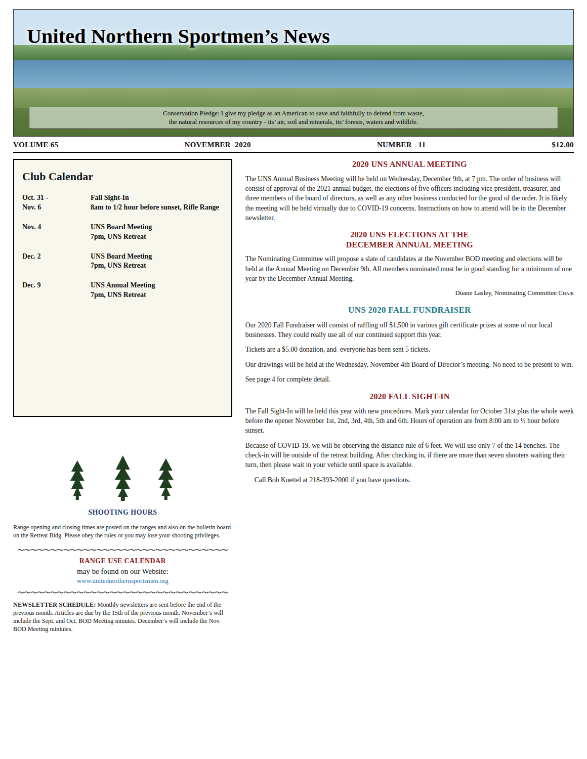United Northern Sportmen’s News
Conservation Pledge: I give my pledge as an American to save and faithfully to defend from waste,
the natural resources of my country - its’ air, soil and minerals, its’ forests, waters and wildlife.
VOLUME 65 NOVEMBER 2020 NUMBER 11 $12.00
Club Calendar
| Oct. 31 - Nov. 6 | Fall Sight-In 8am to 1/2 hour before sunset, Rifle Range |
| Nov. 4 | UNS Board Meeting 7pm, UNS Retreat |
| Dec. 2 | UNS Board Meeting 7pm, UNS Retreat |
| Dec. 9 | UNS Annual Meeting 7pm, UNS Retreat |
SHOOTING HOURS
Range opening and closing times are posted on the ranges and also on the bulletin board on the Retreat Bldg. Please obey the rules or you may lose your shooting privileges.
〜〜〜〜〜〜〜〜〜〜〜〜〜〜〜〜〜〜〜〜〜〜〜〜〜〜〜〜〜〜〜〜
RANGE USE CALENDAR
may be found on our Website:
www.unitednorthernsportsmen.org
〜〜〜〜〜〜〜〜〜〜〜〜〜〜〜〜〜〜〜〜〜〜〜〜〜〜〜〜〜〜〜〜
NEWSLETTER SCHEDULE: Monthly newsletters are sent before the end of the previous month. Articles are due by the 15th of the previous month. November’s will include the Sept. and Oct. BOD Meeting minutes. December’s will include the Nov. BOD Meeting miniutes.
2020 UNS ANNUAL MEETING
The UNS Annual Business Meeting will be held on Wednesday, December 9th, at 7 pm. The order of business will consist of approval of the 2021 annual budget, the elections of five officers including vice president, treasurer, and three members of the board of directors, as well as any other business conducted for the good of the order. It is likely the meeting will be held virtually due to COVID-19 concerns. Instructions on how to attend will be in the December newsletter.
2020 UNS ELECTIONS AT THE
DECEMBER ANNUAL MEETING
The Nominating Committee will propose a slate of candidates at the November BOD meeting and elections will be held at the Annual Meeting on December 9th. All members nominated must be in good standing for a minimum of one year by the December Annual Meeting.
Duane Lasley, Nominating Committee Chair
UNS 2020 FALL FUNDRAISER
Our 2020 Fall Fundraiser will consist of raffling off $1,500 in various gift certificate prizes at some of our local businesses. They could really use all of our continued support this year.
Tickets are a $5.00 donation, and everyone has been sent 5 tickets.
Our drawings will be held at the Wednesday, November 4th Board of Director’s meeting. No need to be present to win.
See page 4 for complete detail.
2020 FALL SIGHT-IN
The Fall Sight-In will be held this year with new procedures. Mark your calendar for October 31st plus the whole week before the opener November 1st, 2nd, 3rd, 4th, 5th and 6th. Hours of operation are from 8:00 am to ½ hour before sunset.
Because of COVID-19, we will be observing the distance rule of 6 feet. We will use only 7 of the 14 benches. The check-in will be outside of the retreat building. After checking in, if there are more than seven shooters waiting their turn, then please wait in your vehicle until space is available.
Call Bob Kuettel at 218-393-2000 if you have questions.